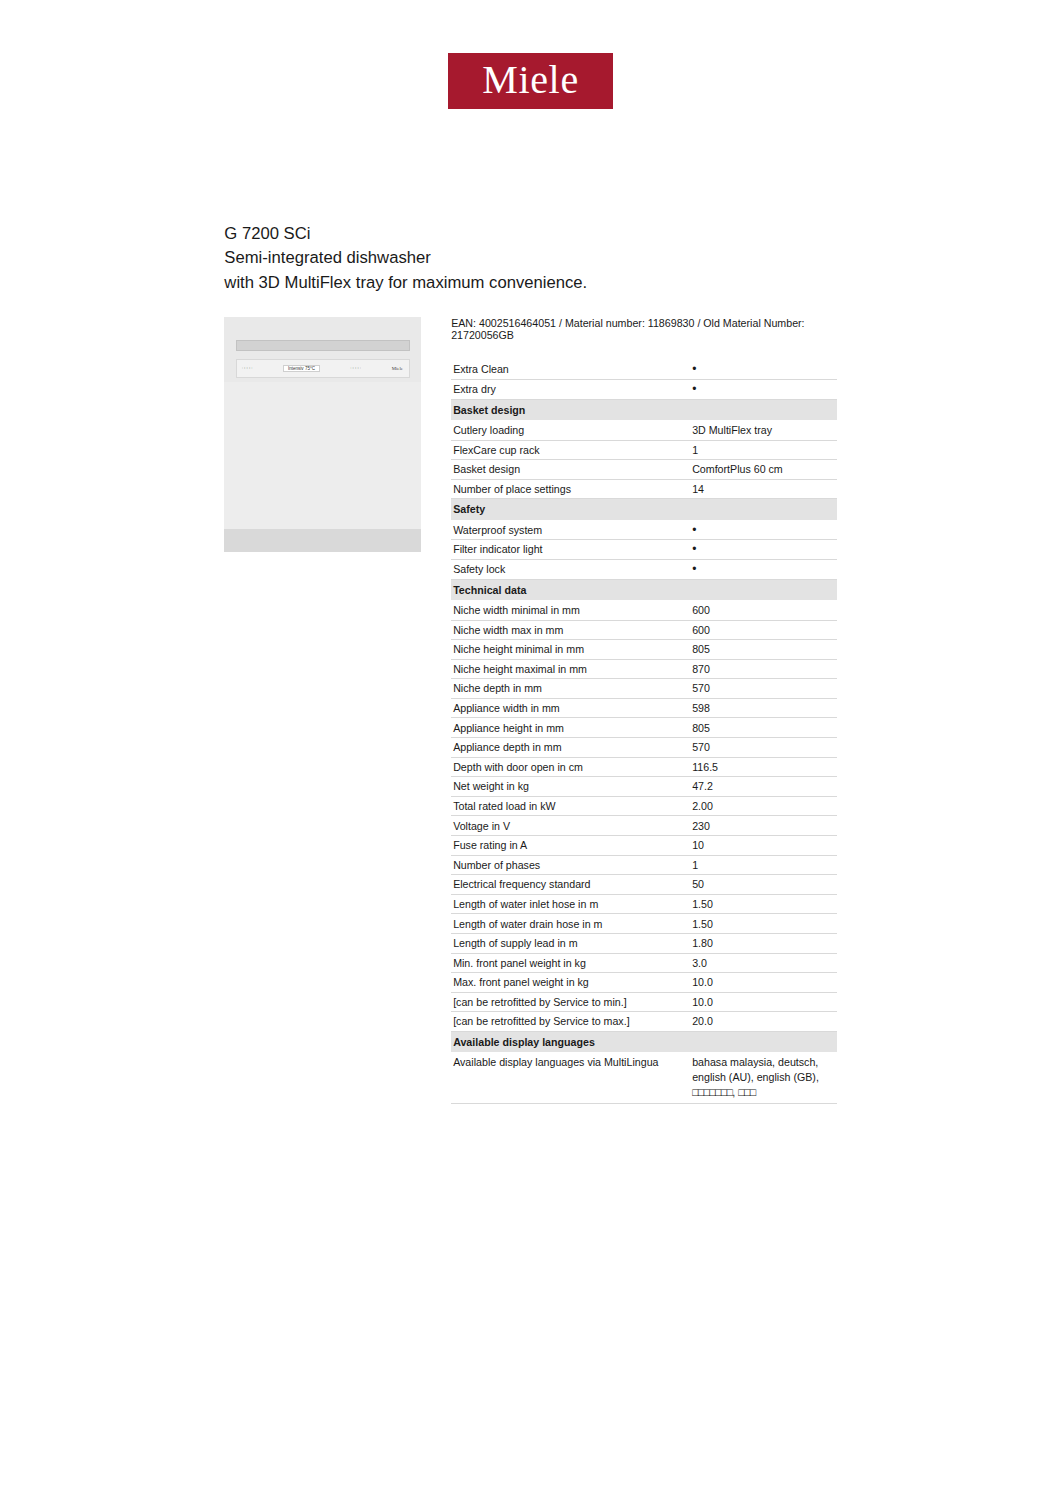Miele
G 7200 SCi
Semi-integrated dishwasher
with 3D MultiFlex tray for maximum convenience.
□□□□ Intensiv 75°C □□□□ Miele
EAN: 4002516464051 / Material number: 11869830 / Old Material Number: 21720056GB
| Extra Clean | • |
| Extra dry | • |
| Basket design | |
| Cutlery loading | 3D MultiFlex tray |
| FlexCare cup rack | 1 |
| Basket design | ComfortPlus 60 cm |
| Number of place settings | 14 |
| Safety | |
| Waterproof system | • |
| Filter indicator light | • |
| Safety lock | • |
| Technical data | |
| Niche width minimal in mm | 600 |
| Niche width max in mm | 600 |
| Niche height minimal in mm | 805 |
| Niche height maximal in mm | 870 |
| Niche depth in mm | 570 |
| Appliance width in mm | 598 |
| Appliance height in mm | 805 |
| Appliance depth in mm | 570 |
| Depth with door open in cm | 116.5 |
| Net weight in kg | 47.2 |
| Total rated load in kW | 2.00 |
| Voltage in V | 230 |
| Fuse rating in A | 10 |
| Number of phases | 1 |
| Electrical frequency standard | 50 |
| Length of water inlet hose in m | 1.50 |
| Length of water drain hose in m | 1.50 |
| Length of supply lead in m | 1.80 |
| Min. front panel weight in kg | 3.0 |
| Max. front panel weight in kg | 10.0 |
| [can be retrofitted by Service to min.] | 10.0 |
| [can be retrofitted by Service to max.] | 20.0 |
| Available display languages | |
| Available display languages via MultiLingua | bahasa malaysia, deutsch, english (AU), english (GB), □□□□□□□ , □□□ |